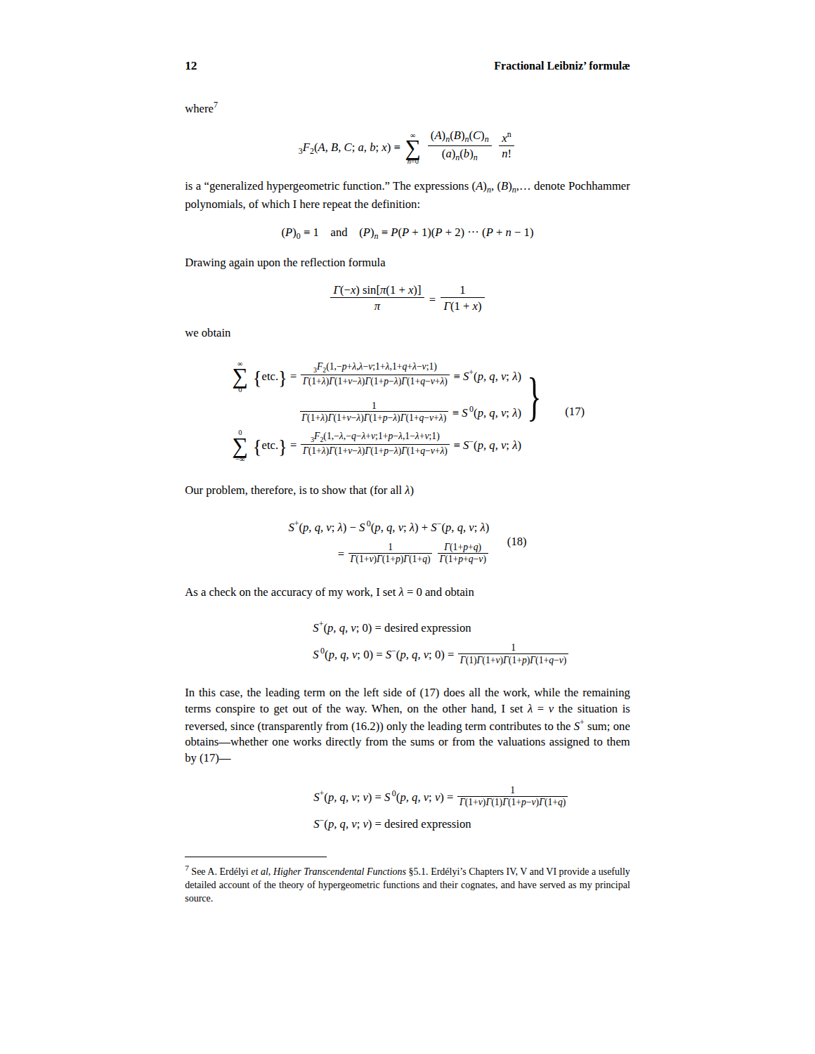12 Fractional Leibniz’ formulæ
where7
3F2(A, B, C; a, b; x) ≡ ∞∑n=0 (A)n(B)n(C)n(a)n(b)n xn n!
is a “generalized hypergeometric function.” The expressions (A)n, (B)n,… denote Pochhammer polynomials, of which I here repeat the definition:
(P)0 ≡ 1 and (P)n ≡ P(P + 1)(P + 2) ··· (P + n − 1)
Drawing again upon the reflection formula
Γ(−x) sin[π(1 + x)] π = 1 Γ(1 + x)
we obtain
∞∑0 {etc.} = 3F2(1,−p+λ,λ−ν;1+λ,1+q+λ−ν;1) Γ(1+λ)Γ(1+ν−λ)Γ(1+p−λ)Γ(1+q−ν+λ) ≡ S+(p, q, ν; λ)
1 Γ(1+λ)Γ(1+ν−λ)Γ(1+p−λ)Γ(1+q−ν+λ) ≡ S 0(p, q, ν; λ)
0∑−∞ {etc.} = 3F2(1,−λ,−q−λ+ν;1+p−λ,1−λ+ν;1) Γ(1+λ)Γ(1+ν−λ)Γ(1+p−λ)Γ(1+q−ν+λ) ≡ S−(p, q, ν; λ)
}
(17)
Our problem, therefore, is to show that (for all λ)
S+(p, q, ν; λ) − S 0(p, q, ν; λ) + S−(p, q, ν; λ)
= 1 Γ(1+ν)Γ(1+p)Γ(1+q) Γ(1+p+q) Γ(1+p+q−ν)
(18)
As a check on the accuracy of my work, I set λ = 0 and obtain
S+(p, q, ν; 0) = desired expression
S 0(p, q, ν; 0) = S−(p, q, ν; 0) = 1 Γ(1)Γ(1+ν)Γ(1+p)Γ(1+q−ν)
In this case, the leading term on the left side of (17) does all the work, while the remaining terms conspire to get out of the way. When, on the other hand, I set λ = ν the situation is reversed, since (transparently from (16.2)) only the leading term contributes to the S+ sum; one obtains—whether one works directly from the sums or from the valuations assigned to them by (17)—
S+(p, q, ν; ν) = S 0(p, q, ν; ν) = 1 Γ(1+ν)Γ(1)Γ(1+p−ν)Γ(1+q)
S−(p, q, ν; ν) = desired expression
7 See A. Erdélyi et al, Higher Transcendental Functions §5.1. Erdélyi’s Chapters IV, V and VI provide a usefully detailed account of the theory of hypergeometric functions and their cognates, and have served as my principal source.